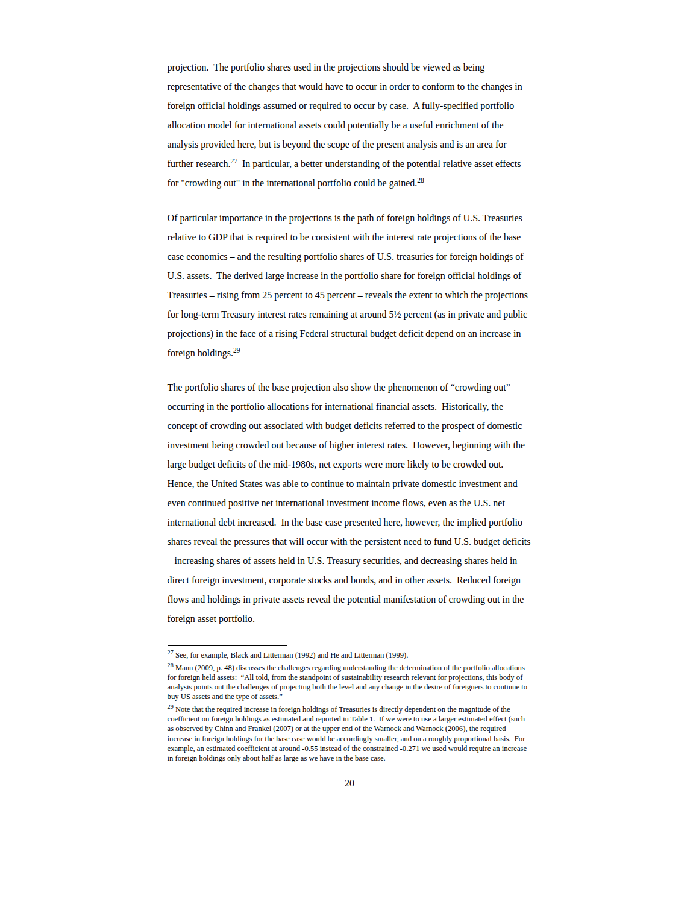projection. The portfolio shares used in the projections should be viewed as being representative of the changes that would have to occur in order to conform to the changes in foreign official holdings assumed or required to occur by case. A fully-specified portfolio allocation model for international assets could potentially be a useful enrichment of the analysis provided here, but is beyond the scope of the present analysis and is an area for further research.27 In particular, a better understanding of the potential relative asset effects for "crowding out" in the international portfolio could be gained.28
Of particular importance in the projections is the path of foreign holdings of U.S. Treasuries relative to GDP that is required to be consistent with the interest rate projections of the base case economics – and the resulting portfolio shares of U.S. treasuries for foreign holdings of U.S. assets. The derived large increase in the portfolio share for foreign official holdings of Treasuries – rising from 25 percent to 45 percent – reveals the extent to which the projections for long-term Treasury interest rates remaining at around 5½ percent (as in private and public projections) in the face of a rising Federal structural budget deficit depend on an increase in foreign holdings.29
The portfolio shares of the base projection also show the phenomenon of “crowding out” occurring in the portfolio allocations for international financial assets. Historically, the concept of crowding out associated with budget deficits referred to the prospect of domestic investment being crowded out because of higher interest rates. However, beginning with the large budget deficits of the mid-1980s, net exports were more likely to be crowded out. Hence, the United States was able to continue to maintain private domestic investment and even continued positive net international investment income flows, even as the U.S. net international debt increased. In the base case presented here, however, the implied portfolio shares reveal the pressures that will occur with the persistent need to fund U.S. budget deficits – increasing shares of assets held in U.S. Treasury securities, and decreasing shares held in direct foreign investment, corporate stocks and bonds, and in other assets. Reduced foreign flows and holdings in private assets reveal the potential manifestation of crowding out in the foreign asset portfolio.
27 See, for example, Black and Litterman (1992) and He and Litterman (1999).
28 Mann (2009, p. 48) discusses the challenges regarding understanding the determination of the portfolio allocations for foreign held assets: “All told, from the standpoint of sustainability research relevant for projections, this body of analysis points out the challenges of projecting both the level and any change in the desire of foreigners to continue to buy US assets and the type of assets.”
29 Note that the required increase in foreign holdings of Treasuries is directly dependent on the magnitude of the coefficient on foreign holdings as estimated and reported in Table 1. If we were to use a larger estimated effect (such as observed by Chinn and Frankel (2007) or at the upper end of the Warnock and Warnock (2006), the required increase in foreign holdings for the base case would be accordingly smaller, and on a roughly proportional basis. For example, an estimated coefficient at around -0.55 instead of the constrained -0.271 we used would require an increase in foreign holdings only about half as large as we have in the base case.
20